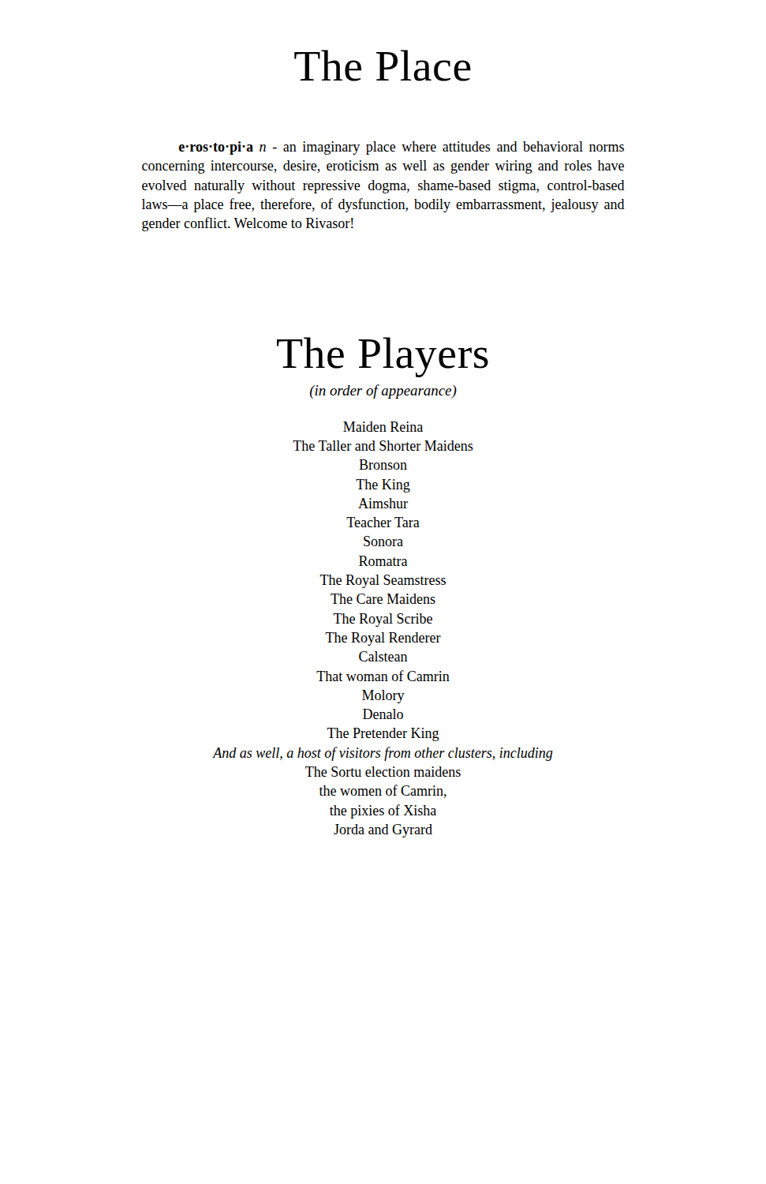The Place
e·ros·to·pi·a n - an imaginary place where attitudes and behavioral norms concerning intercourse, desire, eroticism as well as gender wiring and roles have evolved naturally without repressive dogma, shame-based stigma, control-based laws—a place free, therefore, of dysfunction, bodily embarrassment, jealousy and gender conflict. Welcome to Rivasor!
The Players
(in order of appearance)
Maiden Reina
The Taller and Shorter Maidens
Bronson
The King
Aimshur
Teacher Tara
Sonora
Romatra
The Royal Seamstress
The Care Maidens
The Royal Scribe
The Royal Renderer
Calstean
That woman of Camrin
Molory
Denalo
The Pretender King
And as well, a host of visitors from other clusters, including
The Sortu election maidens
the women of Camrin,
the pixies of Xisha
Jorda and Gyrard